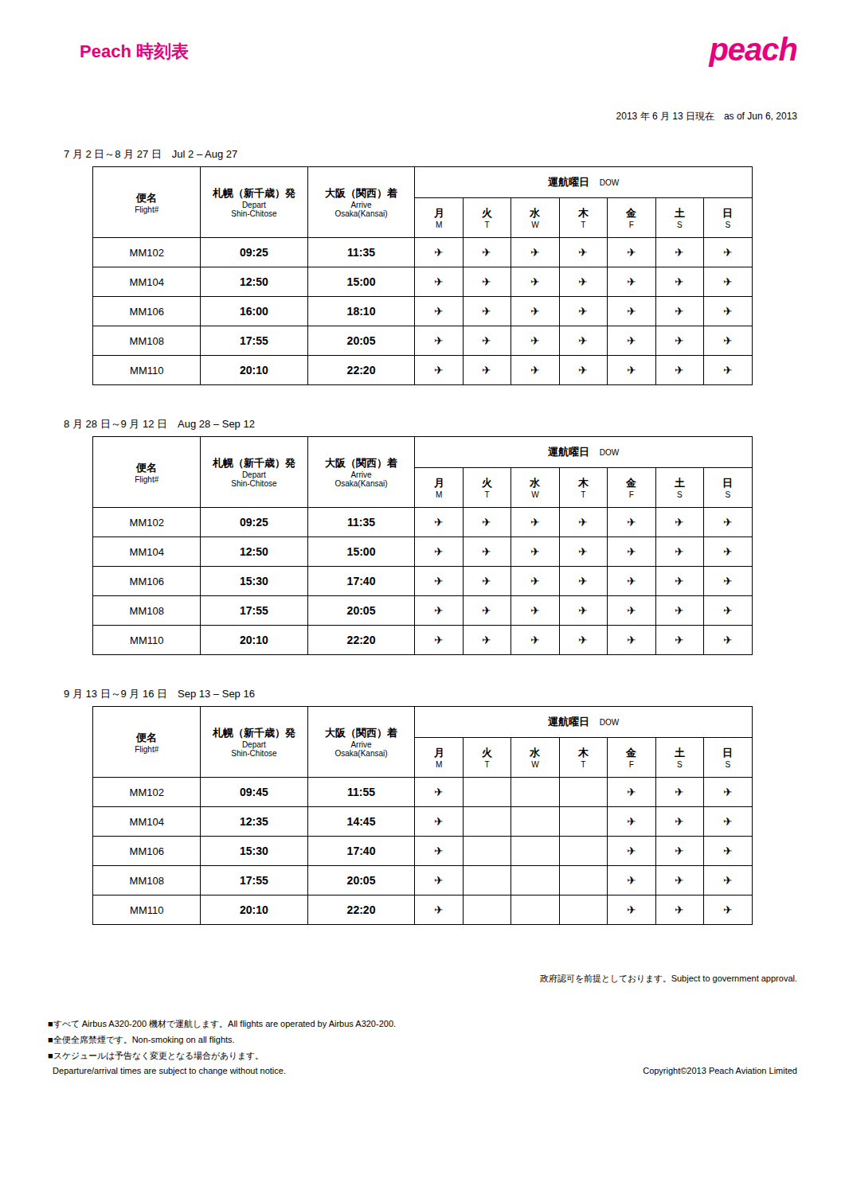Peach 時刻表 peach
2013 年 6 月 13 日現在　as of Jun 6, 2013
7 月 2 日～8 月 27 日　Jul 2 – Aug 27
| 便名 Flight# | 札幌（新千歳）発 Depart Shin-Chitose | 大阪（関西）着 Arrive Osaka(Kansai) | 運航曜日 DOW |
| --- | --- | --- | --- |
| 月 M | 火 T | 水 W | 木 T | 金 F | 土 S | 日 S |
| MM102 | 09:25 | 11:35 | ✈ | ✈ | ✈ | ✈ | ✈ | ✈ | ✈ |
| MM104 | 12:50 | 15:00 | ✈ | ✈ | ✈ | ✈ | ✈ | ✈ | ✈ |
| MM106 | 16:00 | 18:10 | ✈ | ✈ | ✈ | ✈ | ✈ | ✈ | ✈ |
| MM108 | 17:55 | 20:05 | ✈ | ✈ | ✈ | ✈ | ✈ | ✈ | ✈ |
| MM110 | 20:10 | 22:20 | ✈ | ✈ | ✈ | ✈ | ✈ | ✈ | ✈ |
8 月 28 日～9 月 12 日　Aug 28 – Sep 12
| 便名 Flight# | 札幌（新千歳）発 Depart Shin-Chitose | 大阪（関西）着 Arrive Osaka(Kansai) | 運航曜日 DOW |
| --- | --- | --- | --- |
| 月 M | 火 T | 水 W | 木 T | 金 F | 土 S | 日 S |
| MM102 | 09:25 | 11:35 | ✈ | ✈ | ✈ | ✈ | ✈ | ✈ | ✈ |
| MM104 | 12:50 | 15:00 | ✈ | ✈ | ✈ | ✈ | ✈ | ✈ | ✈ |
| MM106 | 15:30 | 17:40 | ✈ | ✈ | ✈ | ✈ | ✈ | ✈ | ✈ |
| MM108 | 17:55 | 20:05 | ✈ | ✈ | ✈ | ✈ | ✈ | ✈ | ✈ |
| MM110 | 20:10 | 22:20 | ✈ | ✈ | ✈ | ✈ | ✈ | ✈ | ✈ |
9 月 13 日～9 月 16 日　Sep 13 – Sep 16
| 便名 Flight# | 札幌（新千歳）発 Depart Shin-Chitose | 大阪（関西）着 Arrive Osaka(Kansai) | 運航曜日 DOW |
| --- | --- | --- | --- |
| 月 M | 火 T | 水 W | 木 T | 金 F | 土 S | 日 S |
| MM102 | 09:45 | 11:55 | ✈ | | | | ✈ | ✈ | ✈ |
| MM104 | 12:35 | 14:45 | ✈ | | | | ✈ | ✈ | ✈ |
| MM106 | 15:30 | 17:40 | ✈ | | | | ✈ | ✈ | ✈ |
| MM108 | 17:55 | 20:05 | ✈ | | | | ✈ | ✈ | ✈ |
| MM110 | 20:10 | 22:20 | ✈ | | | | ✈ | ✈ | ✈ |
政府認可を前提としております。Subject to government approval.
■すべて Airbus A320-200 機材で運航します。All flights are operated by Airbus A320-200.
■全便全席禁煙です。Non-smoking on all flights.
■スケジュールは予告なく変更となる場合があります。
Departure/arrival times are subject to change without notice. Copyright©2013 Peach Aviation Limited